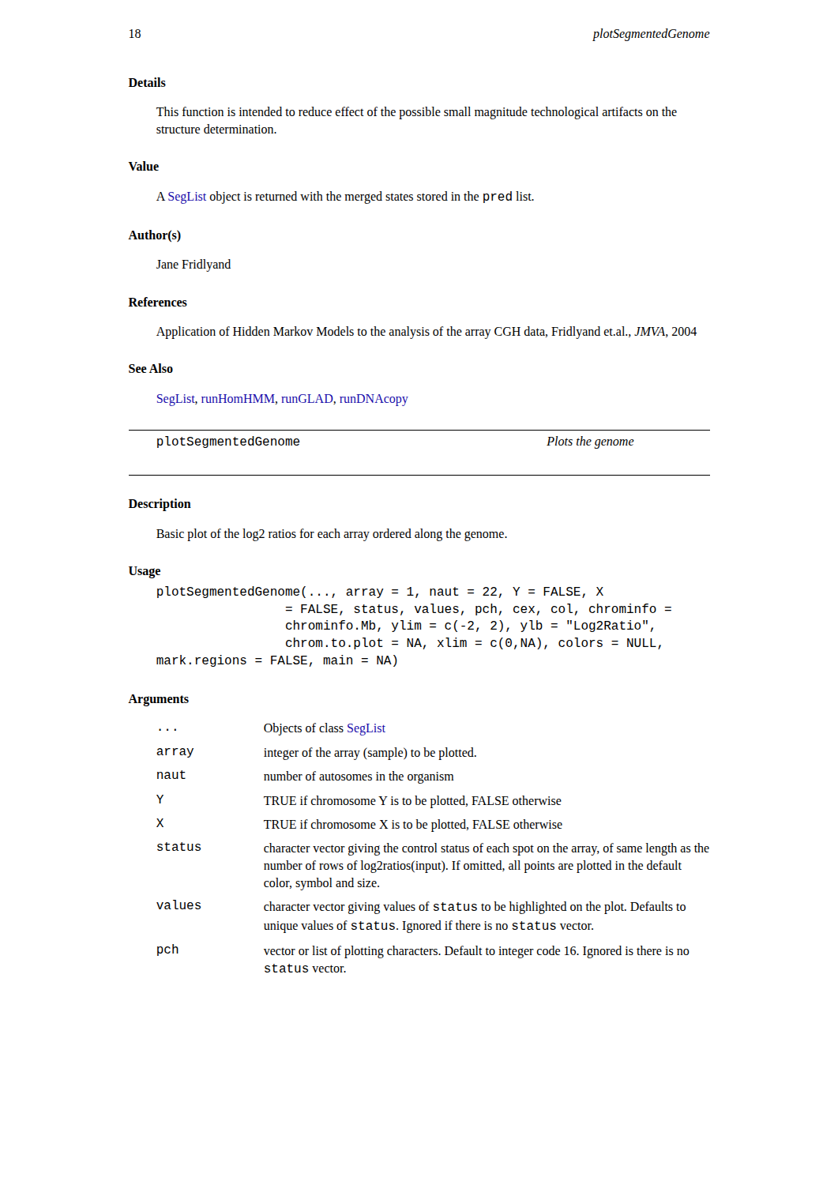18 plotSegmentedGenome
Details
This function is intended to reduce effect of the possible small magnitude technological artifacts on the structure determination.
Value
A SegList object is returned with the merged states stored in the pred list.
Author(s)
Jane Fridlyand
References
Application of Hidden Markov Models to the analysis of the array CGH data, Fridlyand et.al., JMVA, 2004
See Also
SegList, runHomHMM, runGLAD, runDNAcopy
plotSegmentedGenome Plots the genome
Description
Basic plot of the log2 ratios for each array ordered along the genome.
Usage
plotSegmentedGenome(..., array = 1, naut = 22, Y = FALSE, X
                 = FALSE, status, values, pch, cex, col, chrominfo =
                 chrominfo.Mb, ylim = c(-2, 2), ylb = "Log2Ratio",
                 chrom.to.plot = NA, xlim = c(0,NA), colors = NULL,
mark.regions = FALSE, main = NA)
Arguments
...
Objects of class SegList
array
integer of the array (sample) to be plotted.
naut
number of autosomes in the organism
Y
TRUE if chromosome Y is to be plotted, FALSE otherwise
X
TRUE if chromosome X is to be plotted, FALSE otherwise
status
character vector giving the control status of each spot on the array, of same length as the number of rows of log2ratios(input). If omitted, all points are plotted in the default color, symbol and size.
values
character vector giving values of status to be highlighted on the plot. Defaults to unique values of status. Ignored if there is no status vector.
pch
vector or list of plotting characters. Default to integer code 16. Ignored is there is no status vector.